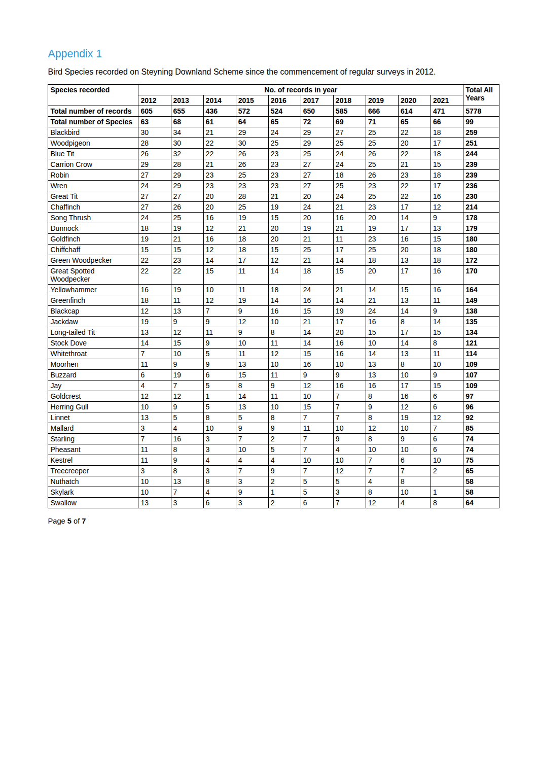Appendix 1
Bird Species recorded on Steyning Downland Scheme since the commencement of regular surveys in 2012.
| Species recorded | No. of records in year | Total All Years |
| --- | --- | --- |
| 2012 | 2013 | 2014 | 2015 | 2016 | 2017 | 2018 | 2019 | 2020 | 2021 |
| Total number of records | 605 | 655 | 436 | 572 | 524 | 650 | 585 | 666 | 614 | 471 | 5778 |
| Total number of Species | 63 | 68 | 61 | 64 | 65 | 72 | 69 | 71 | 65 | 66 | 99 |
| Blackbird | 30 | 34 | 21 | 29 | 24 | 29 | 27 | 25 | 22 | 18 | 259 |
| Woodpigeon | 28 | 30 | 22 | 30 | 25 | 29 | 25 | 25 | 20 | 17 | 251 |
| Blue Tit | 26 | 32 | 22 | 26 | 23 | 25 | 24 | 26 | 22 | 18 | 244 |
| Carrion Crow | 29 | 28 | 21 | 26 | 23 | 27 | 24 | 25 | 21 | 15 | 239 |
| Robin | 27 | 29 | 23 | 25 | 23 | 27 | 18 | 26 | 23 | 18 | 239 |
| Wren | 24 | 29 | 23 | 23 | 23 | 27 | 25 | 23 | 22 | 17 | 236 |
| Great Tit | 27 | 27 | 20 | 28 | 21 | 20 | 24 | 25 | 22 | 16 | 230 |
| Chaffinch | 27 | 26 | 20 | 25 | 19 | 24 | 21 | 23 | 17 | 12 | 214 |
| Song Thrush | 24 | 25 | 16 | 19 | 15 | 20 | 16 | 20 | 14 | 9 | 178 |
| Dunnock | 18 | 19 | 12 | 21 | 20 | 19 | 21 | 19 | 17 | 13 | 179 |
| Goldfinch | 19 | 21 | 16 | 18 | 20 | 21 | 11 | 23 | 16 | 15 | 180 |
| Chiffchaff | 15 | 15 | 12 | 18 | 15 | 25 | 17 | 25 | 20 | 18 | 180 |
| Green Woodpecker | 22 | 23 | 14 | 17 | 12 | 21 | 14 | 18 | 13 | 18 | 172 |
| Great Spotted Woodpecker | 22 | 22 | 15 | 11 | 14 | 18 | 15 | 20 | 17 | 16 | 170 |
| Yellowhammer | 16 | 19 | 10 | 11 | 18 | 24 | 21 | 14 | 15 | 16 | 164 |
| Greenfinch | 18 | 11 | 12 | 19 | 14 | 16 | 14 | 21 | 13 | 11 | 149 |
| Blackcap | 12 | 13 | 7 | 9 | 16 | 15 | 19 | 24 | 14 | 9 | 138 |
| Jackdaw | 19 | 9 | 9 | 12 | 10 | 21 | 17 | 16 | 8 | 14 | 135 |
| Long-tailed Tit | 13 | 12 | 11 | 9 | 8 | 14 | 20 | 15 | 17 | 15 | 134 |
| Stock Dove | 14 | 15 | 9 | 10 | 11 | 14 | 16 | 10 | 14 | 8 | 121 |
| Whitethroat | 7 | 10 | 5 | 11 | 12 | 15 | 16 | 14 | 13 | 11 | 114 |
| Moorhen | 11 | 9 | 9 | 13 | 10 | 16 | 10 | 13 | 8 | 10 | 109 |
| Buzzard | 6 | 19 | 6 | 15 | 11 | 9 | 9 | 13 | 10 | 9 | 107 |
| Jay | 4 | 7 | 5 | 8 | 9 | 12 | 16 | 16 | 17 | 15 | 109 |
| Goldcrest | 12 | 12 | 1 | 14 | 11 | 10 | 7 | 8 | 16 | 6 | 97 |
| Herring Gull | 10 | 9 | 5 | 13 | 10 | 15 | 7 | 9 | 12 | 6 | 96 |
| Linnet | 13 | 5 | 8 | 5 | 8 | 7 | 7 | 8 | 19 | 12 | 92 |
| Mallard | 3 | 4 | 10 | 9 | 9 | 11 | 10 | 12 | 10 | 7 | 85 |
| Starling | 7 | 16 | 3 | 7 | 2 | 7 | 9 | 8 | 9 | 6 | 74 |
| Pheasant | 11 | 8 | 3 | 10 | 5 | 7 | 4 | 10 | 10 | 6 | 74 |
| Kestrel | 11 | 9 | 4 | 4 | 4 | 10 | 10 | 7 | 6 | 10 | 75 |
| Treecreeper | 3 | 8 | 3 | 7 | 9 | 7 | 12 | 7 | 7 | 2 | 65 |
| Nuthatch | 10 | 13 | 8 | 3 | 2 | 5 | 5 | 4 | 8 | | 58 |
| Skylark | 10 | 7 | 4 | 9 | 1 | 5 | 3 | 8 | 10 | 1 | 58 |
| Swallow | 13 | 3 | 6 | 3 | 2 | 6 | 7 | 12 | 4 | 8 | 64 |
Page 5 of 7